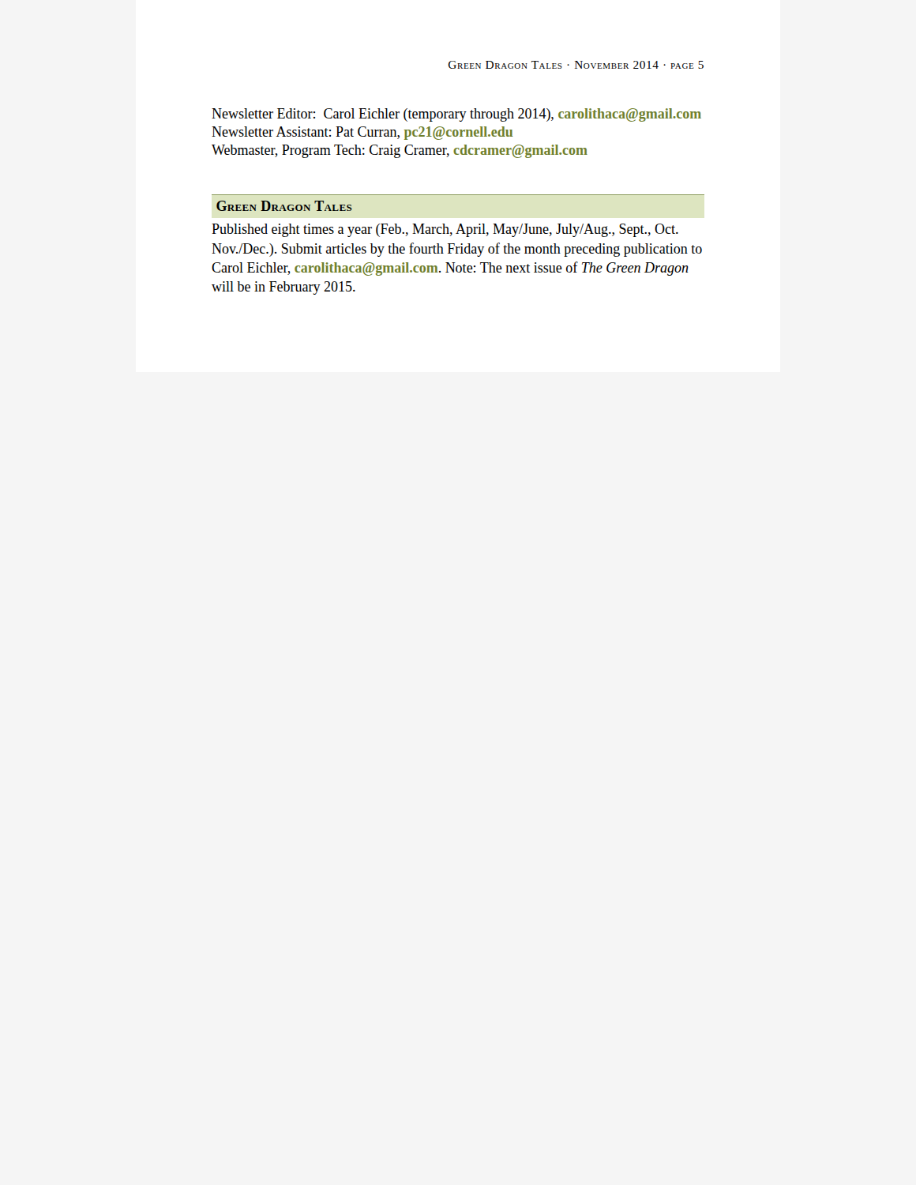Green Dragon Tales · November 2014 · page 5
Newsletter Editor: Carol Eichler (temporary through 2014), carolithaca@gmail.com
Newsletter Assistant: Pat Curran, pc21@cornell.edu
Webmaster, Program Tech: Craig Cramer, cdcramer@gmail.com
Green Dragon Tales
Published eight times a year (Feb., March, April, May/June, July/Aug., Sept., Oct. Nov./Dec.). Submit articles by the fourth Friday of the month preceding publication to Carol Eichler, carolithaca@gmail.com. Note: The next issue of The Green Dragon will be in February 2015.